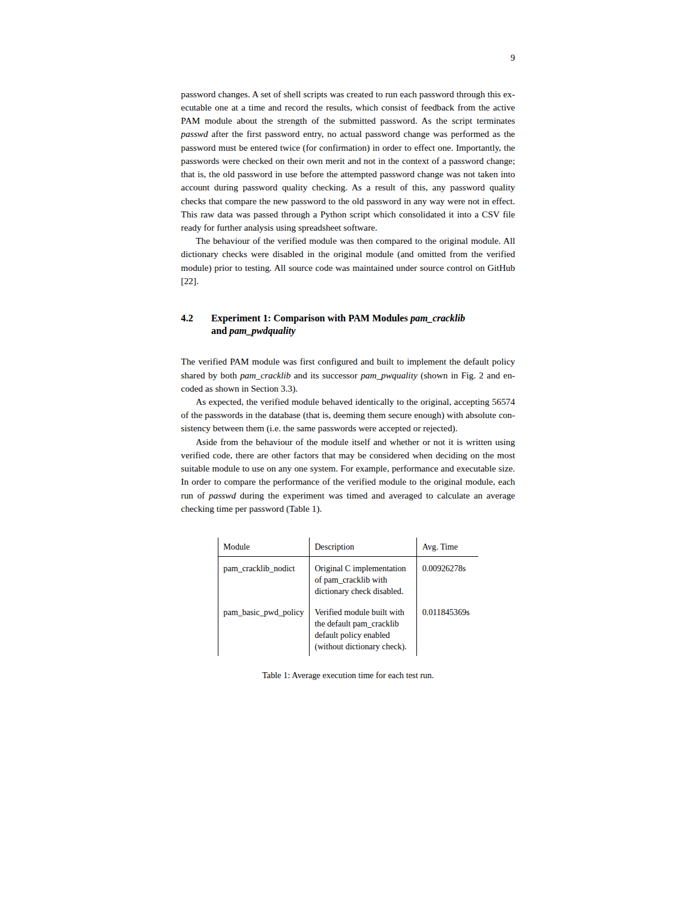9
password changes. A set of shell scripts was created to run each password through this executable one at a time and record the results, which consist of feedback from the active PAM module about the strength of the submitted password. As the script terminates passwd after the first password entry, no actual password change was performed as the password must be entered twice (for confirmation) in order to effect one. Importantly, the passwords were checked on their own merit and not in the context of a password change; that is, the old password in use before the attempted password change was not taken into account during password quality checking. As a result of this, any password quality checks that compare the new password to the old password in any way were not in effect. This raw data was passed through a Python script which consolidated it into a CSV file ready for further analysis using spreadsheet software.
The behaviour of the verified module was then compared to the original module. All dictionary checks were disabled in the original module (and omitted from the verified module) prior to testing. All source code was maintained under source control on GitHub [22].
4.2
Experiment 1: Comparison with PAM Modules pam_cracklib
and pam_pwdquality
The verified PAM module was first configured and built to implement the default policy shared by both pam_cracklib and its successor pam_pwquality (shown in Fig. 2 and encoded as shown in Section 3.3).
As expected, the verified module behaved identically to the original, accepting 56574 of the passwords in the database (that is, deeming them secure enough) with absolute consistency between them (i.e. the same passwords were accepted or rejected).
Aside from the behaviour of the module itself and whether or not it is written using verified code, there are other factors that may be considered when deciding on the most suitable module to use on any one system. For example, performance and executable size. In order to compare the performance of the verified module to the original module, each run of passwd during the experiment was timed and averaged to calculate an average checking time per password (Table 1).
| Module | Description | Avg. Time |
| --- | --- | --- |
| pam_cracklib_nodict | Original C implementation of pam_cracklib with dictionary check disabled. | 0.00926278s |
| pam_basic_pwd_policy | Verified module built with the default pam_cracklib default policy enabled (without dictionary check). | 0.011845369s |
Table 1: Average execution time for each test run.